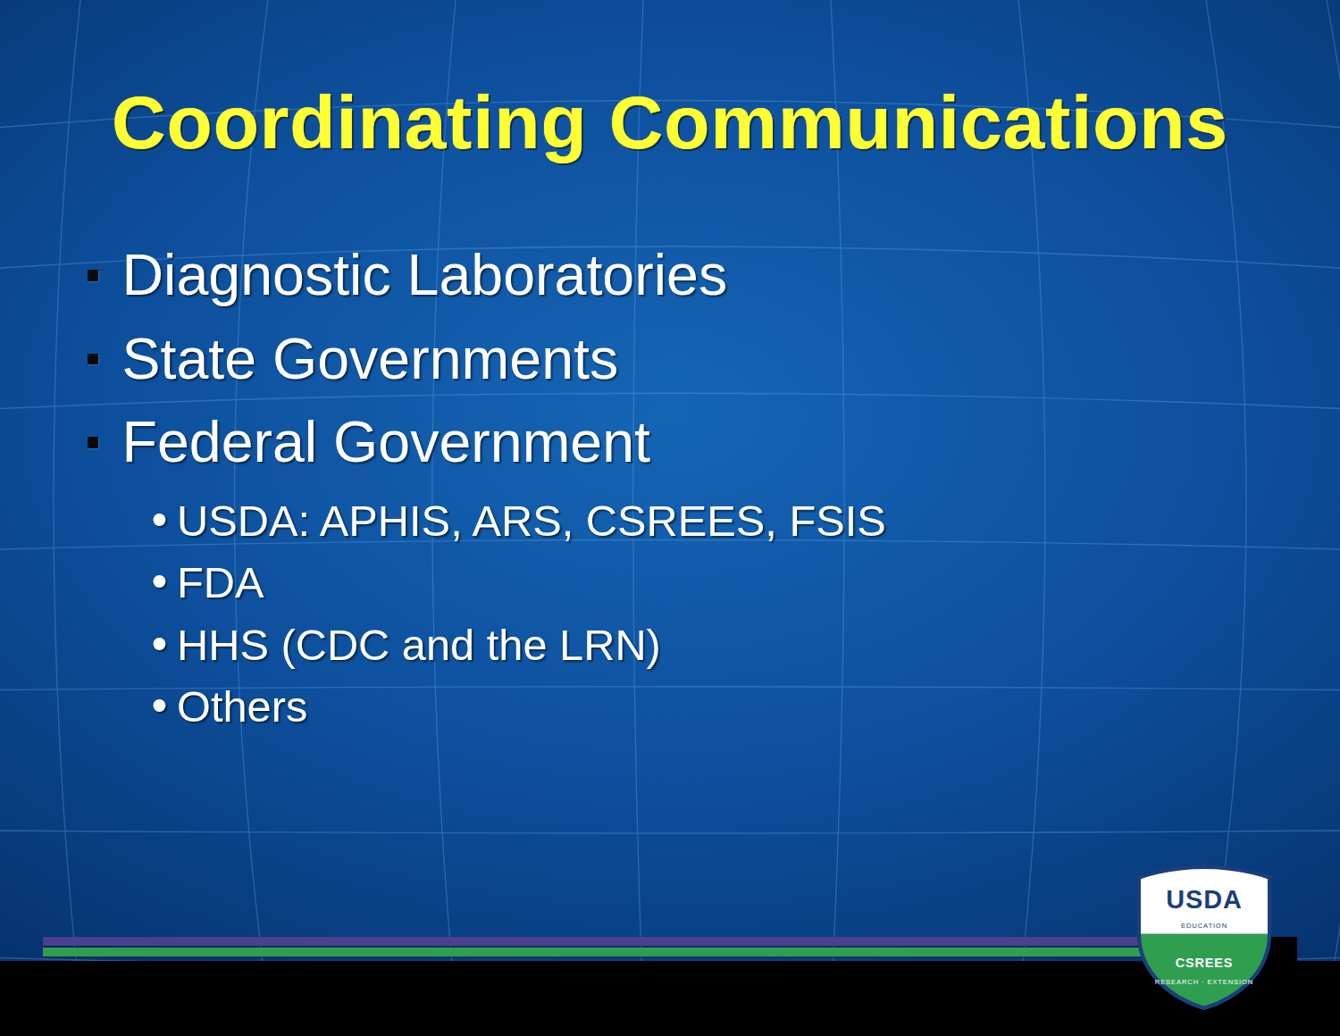Coordinating Communications
Diagnostic Laboratories
State Governments
Federal Government
USDA: APHIS, ARS, CSREES, FSIS
FDA
HHS (CDC and the LRN)
Others
USDA CSREES EDUCATION RESEARCH · EXTENSION